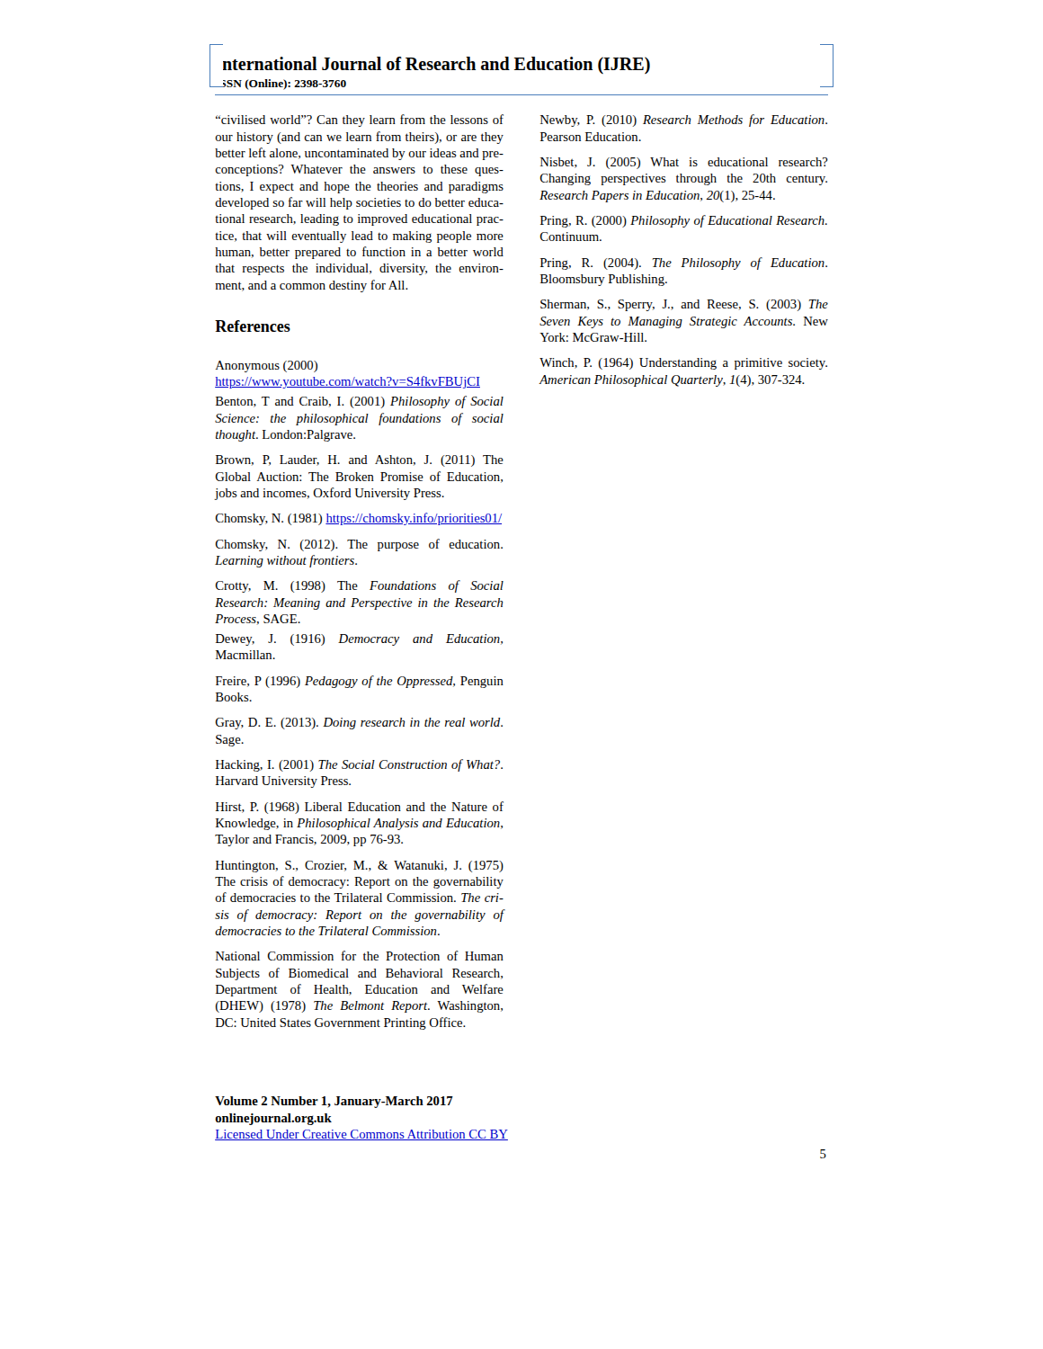International Journal of Research and Education (IJRE)
ISSN (Online): 2398-3760
“civilised world”? Can they learn from the lessons of our history (and can we learn from theirs), or are they better left alone, uncontaminated by our ideas and pre-conceptions? Whatever the answers to these questions, I expect and hope the theories and paradigms developed so far will help societies to do better educational research, leading to improved educational practice, that will eventually lead to making people more human, better prepared to function in a better world that respects the individual, diversity, the environment, and a common destiny for All.
References
Anonymous (2000)
https://www.youtube.com/watch?v=S4fkvFBUjCI
Benton, T and Craib, I. (2001) Philosophy of Social Science: the philosophical foundations of social thought. London:Palgrave.
Brown, P, Lauder, H. and Ashton, J. (2011) The Global Auction: The Broken Promise of Education, jobs and incomes, Oxford University Press.
Chomsky, N. (1981) https://chomsky.info/priorities01/
Chomsky, N. (2012). The purpose of education. Learning without frontiers.
Crotty, M. (1998) The Foundations of Social Research: Meaning and Perspective in the Research Process, SAGE.
Dewey, J. (1916) Democracy and Education, Macmillan.
Freire, P (1996) Pedagogy of the Oppressed, Penguin Books.
Gray, D. E. (2013). Doing research in the real world. Sage.
Hacking, I. (2001) The Social Construction of What?. Harvard University Press.
Hirst, P. (1968) Liberal Education and the Nature of Knowledge, in Philosophical Analysis and Education, Taylor and Francis, 2009, pp 76-93.
Huntington, S., Crozier, M., & Watanuki, J. (1975) The crisis of democracy: Report on the governability of democracies to the Trilateral Commission. The crisis of democracy: Report on the governability of democracies to the Trilateral Commission.
National Commission for the Protection of Human Subjects of Biomedical and Behavioral Research, Department of Health, Education and Welfare (DHEW) (1978) The Belmont Report. Washington, DC: United States Government Printing Office.
Newby, P. (2010) Research Methods for Education. Pearson Education.
Nisbet, J. (2005) What is educational research? Changing perspectives through the 20th century. Research Papers in Education, 20(1), 25-44.
Pring, R. (2000) Philosophy of Educational Research. Continuum.
Pring, R. (2004). The Philosophy of Education. Bloomsbury Publishing.
Sherman, S., Sperry, J., and Reese, S. (2003) The Seven Keys to Managing Strategic Accounts. New York: McGraw-Hill.
Winch, P. (1964) Understanding a primitive society. American Philosophical Quarterly, 1(4), 307-324.
Volume 2 Number 1, January-March 2017
onlinejournal.org.uk
Licensed Under Creative Commons Attribution CC BY
5